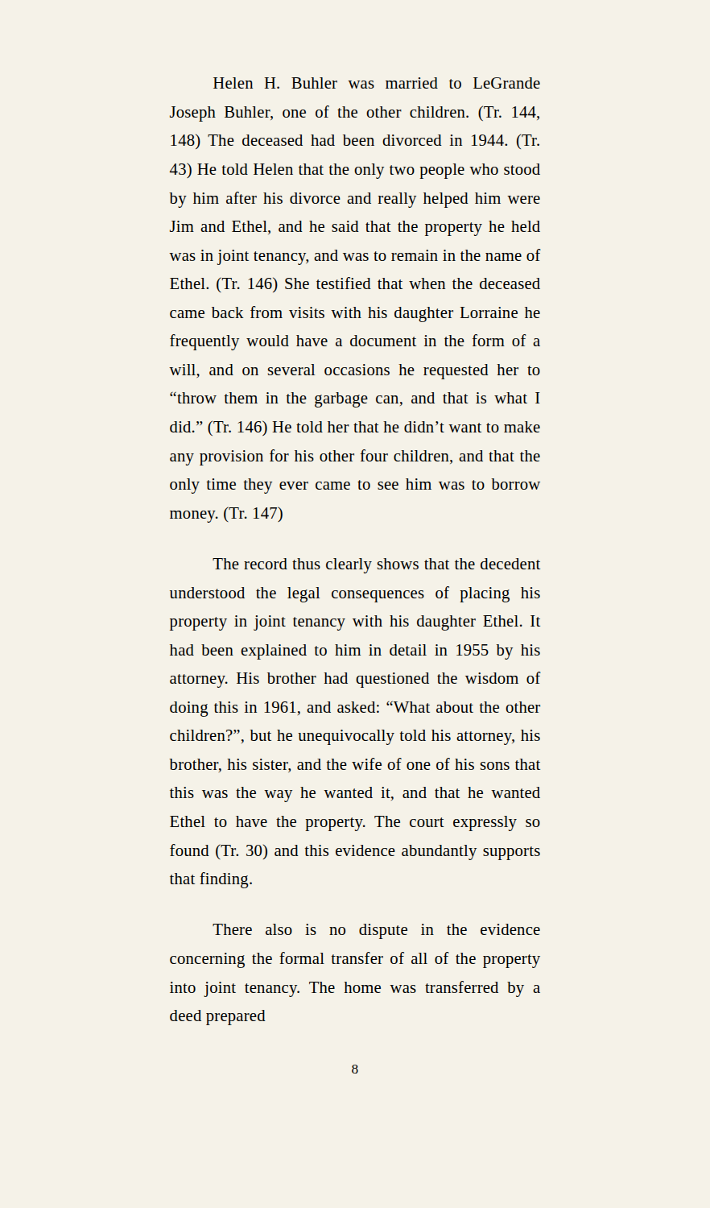Helen H. Buhler was married to LeGrande Joseph Buhler, one of the other children. (Tr. 144, 148) The deceased had been divorced in 1944. (Tr. 43) He told Helen that the only two people who stood by him after his divorce and really helped him were Jim and Ethel, and he said that the property he held was in joint tenancy, and was to remain in the name of Ethel. (Tr. 146) She testified that when the deceased came back from visits with his daughter Lorraine he frequently would have a document in the form of a will, and on several occasions he requested her to “throw them in the garbage can, and that is what I did.” (Tr. 146) He told her that he didn’t want to make any provision for his other four children, and that the only time they ever came to see him was to borrow money. (Tr. 147)
The record thus clearly shows that the decedent understood the legal consequences of placing his property in joint tenancy with his daughter Ethel. It had been explained to him in detail in 1955 by his attorney. His brother had questioned the wisdom of doing this in 1961, and asked: “What about the other children?”, but he unequivocally told his attorney, his brother, his sister, and the wife of one of his sons that this was the way he wanted it, and that he wanted Ethel to have the property. The court expressly so found (Tr. 30) and this evidence abundantly supports that finding.
There also is no dispute in the evidence concerning the formal transfer of all of the property into joint tenancy. The home was transferred by a deed prepared
8